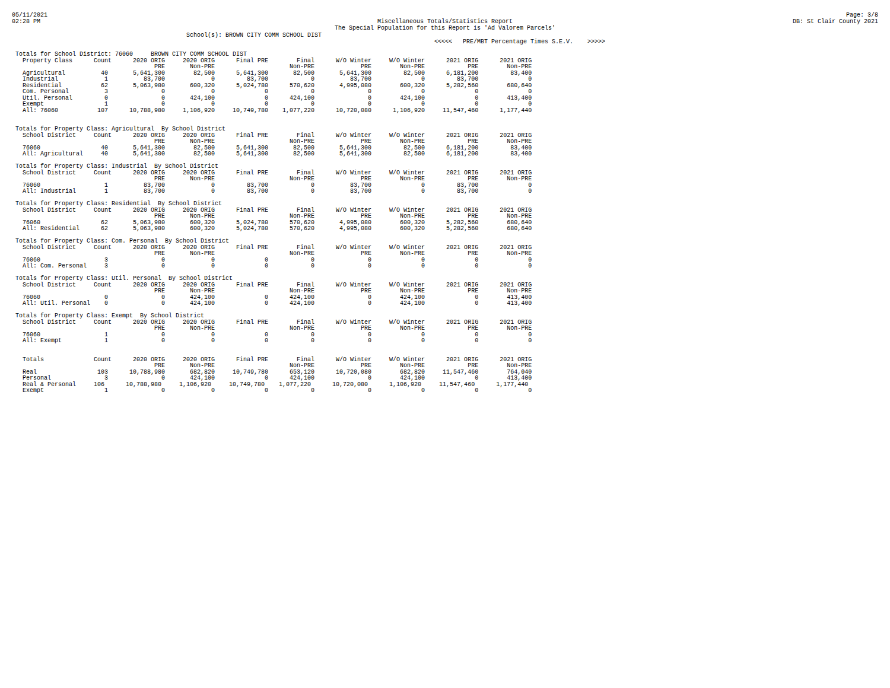| 05/11/2021 | | Page: 3/8 |
| 02:28 PM | Miscellaneous Totals/Statistics Report | DB: St Clair County 2021 |
| | The Special Population for this Report is 'Ad Valorem Parcels' | |
                                                 School(s): BROWN CITY COMM SCHOOL DIST
                                          <<<<<   PRE/MBT Percentage Times S.E.V.    >>>>>
 Totals for School District: 76060     BROWN CITY COMM SCHOOL DIST
   Property Class      Count      2020 ORIG     2020 ORIG      Final PRE        Final      W/O Winter     W/O Winter      2021 ORIG      2021 ORIG
                                        PRE       Non-PRE                     Non-PRE             PRE        Non-PRE            PRE        Non-PRE
   Agricultural          40       5,641,300        82,500      5,641,300       82,500       5,641,300         82,500      6,181,200         83,400
   Industrial             1          83,700             0         83,700            0          83,700              0         83,700              0
   Residential           62       5,063,980       600,320      5,024,780      570,620       4,995,080        600,320      5,282,560        680,640
   Com. Personal          3               0             0              0            0               0              0              0              0
   Util. Personal         0               0       424,100              0      424,100               0        424,100              0        413,400
   Exempt                 1               0             0              0            0               0              0              0              0
   All: 76060           107      10,788,980     1,106,920     10,749,780    1,077,220      10,720,080      1,106,920     11,547,460      1,177,440


 Totals for Property Class: Agricultural  By School District
   School District     Count      2020 ORIG     2020 ORIG      Final PRE        Final      W/O Winter     W/O Winter      2021 ORIG      2021 ORIG
                                        PRE       Non-PRE                     Non-PRE             PRE        Non-PRE            PRE        Non-PRE
   76060                 40       5,641,300        82,500      5,641,300       82,500       5,641,300         82,500      6,181,200         83,400
   All: Agricultural     40       5,641,300        82,500      5,641,300       82,500       5,641,300         82,500      6,181,200         83,400

 Totals for Property Class: Industrial  By School District
   School District     Count      2020 ORIG     2020 ORIG      Final PRE        Final      W/O Winter     W/O Winter      2021 ORIG      2021 ORIG
                                        PRE       Non-PRE                     Non-PRE             PRE        Non-PRE            PRE        Non-PRE
   76060                  1          83,700             0         83,700            0          83,700              0         83,700              0
   All: Industrial        1          83,700             0         83,700            0          83,700              0         83,700              0

 Totals for Property Class: Residential  By School District
   School District     Count      2020 ORIG     2020 ORIG      Final PRE        Final      W/O Winter     W/O Winter      2021 ORIG      2021 ORIG
                                        PRE       Non-PRE                     Non-PRE             PRE        Non-PRE            PRE        Non-PRE
   76060                 62       5,063,980       600,320      5,024,780      570,620       4,995,080        600,320      5,282,560        680,640
   All: Residential      62       5,063,980       600,320      5,024,780      570,620       4,995,080        600,320      5,282,560        680,640

 Totals for Property Class: Com. Personal  By School District
   School District     Count      2020 ORIG     2020 ORIG      Final PRE        Final      W/O Winter     W/O Winter      2021 ORIG      2021 ORIG
                                        PRE       Non-PRE                     Non-PRE             PRE        Non-PRE            PRE        Non-PRE
   76060                  3               0             0              0            0               0              0              0              0
   All: Com. Personal     3               0             0              0            0               0              0              0              0

 Totals for Property Class: Util. Personal  By School District
   School District     Count      2020 ORIG     2020 ORIG      Final PRE        Final      W/O Winter     W/O Winter      2021 ORIG      2021 ORIG
                                        PRE       Non-PRE                     Non-PRE             PRE        Non-PRE            PRE        Non-PRE
   76060                  0               0       424,100              0      424,100               0        424,100              0        413,400
   All: Util. Personal    0               0       424,100              0      424,100               0        424,100              0        413,400

 Totals for Property Class: Exempt  By School District
   School District     Count      2020 ORIG     2020 ORIG      Final PRE        Final      W/O Winter     W/O Winter      2021 ORIG      2021 ORIG
                                        PRE       Non-PRE                     Non-PRE             PRE        Non-PRE            PRE        Non-PRE
   76060                  1               0             0              0            0               0              0              0              0
   All: Exempt            1               0             0              0            0               0              0              0              0


   Totals              Count      2020 ORIG     2020 ORIG      Final PRE        Final      W/O Winter     W/O Winter      2021 ORIG      2021 ORIG
                                        PRE       Non-PRE                     Non-PRE             PRE        Non-PRE            PRE        Non-PRE
   Real                 103      10,788,980       682,820     10,749,780      653,120      10,720,080        682,820     11,547,460        764,040
   Personal               3               0       424,100              0      424,100               0        424,100              0        413,400
   Real & Personal     106      10,788,980     1,106,920     10,749,780    1,077,220      10,720,080      1,106,920     11,547,460      1,177,440
   Exempt                 1               0             0              0            0               0              0              0              0